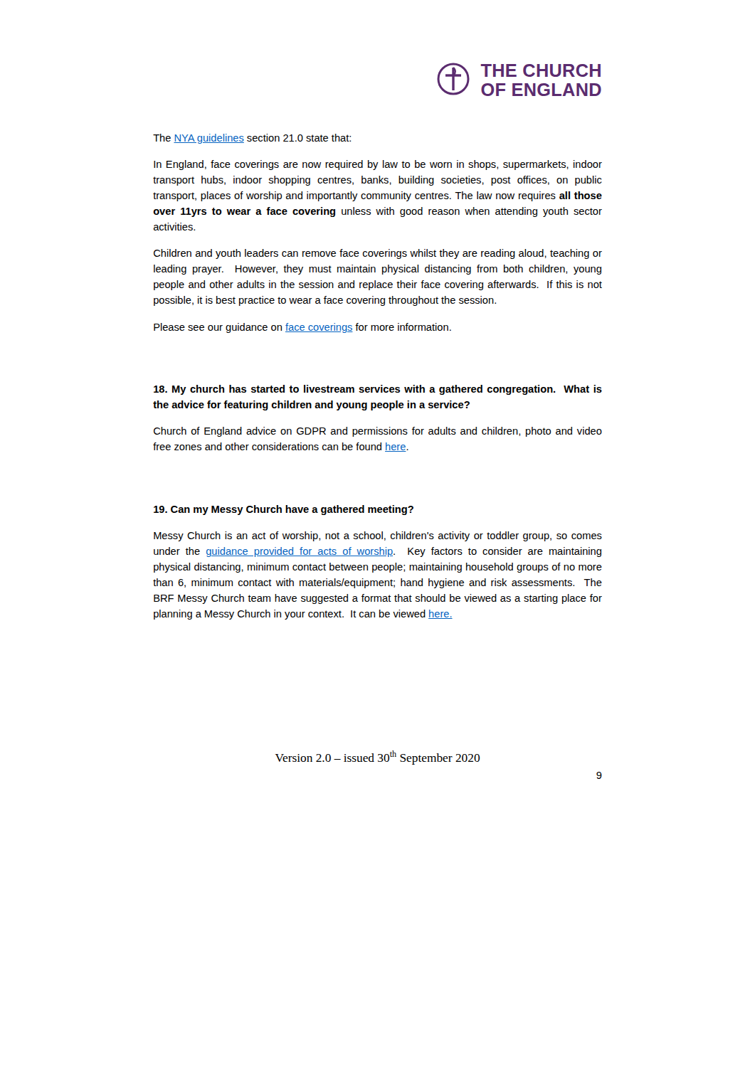THE CHURCH
OF ENGLAND
The NYA guidelines section 21.0 state that:
In England, face coverings are now required by law to be worn in shops, supermarkets, indoor transport hubs, indoor shopping centres, banks, building societies, post offices, on public transport, places of worship and importantly community centres. The law now requires all those over 11yrs to wear a face covering unless with good reason when attending youth sector activities.
Children and youth leaders can remove face coverings whilst they are reading aloud, teaching or leading prayer. However, they must maintain physical distancing from both children, young people and other adults in the session and replace their face covering afterwards. If this is not possible, it is best practice to wear a face covering throughout the session.
Please see our guidance on face coverings for more information.
18. My church has started to livestream services with a gathered congregation. What is the advice for featuring children and young people in a service?
Church of England advice on GDPR and permissions for adults and children, photo and video free zones and other considerations can be found here.
19. Can my Messy Church have a gathered meeting?
Messy Church is an act of worship, not a school, children's activity or toddler group, so comes under the guidance provided for acts of worship. Key factors to consider are maintaining physical distancing, minimum contact between people; maintaining household groups of no more than 6, minimum contact with materials/equipment; hand hygiene and risk assessments. The BRF Messy Church team have suggested a format that should be viewed as a starting place for planning a Messy Church in your context. It can be viewed here.
Version 2.0 – issued 30th September 2020
9